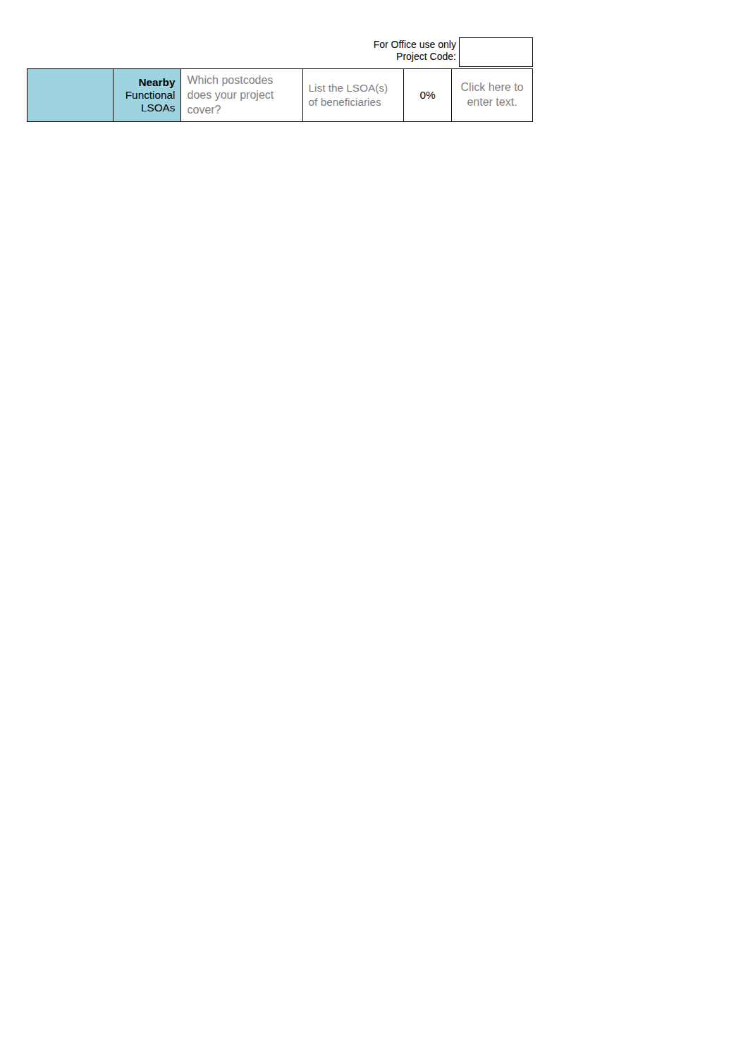For Office use only
Project Code:
| | Nearby Functional LSOAs | Which postcodes does your project cover? | List the LSOA(s) of beneficiaries | 0% | Click here to enter text. |